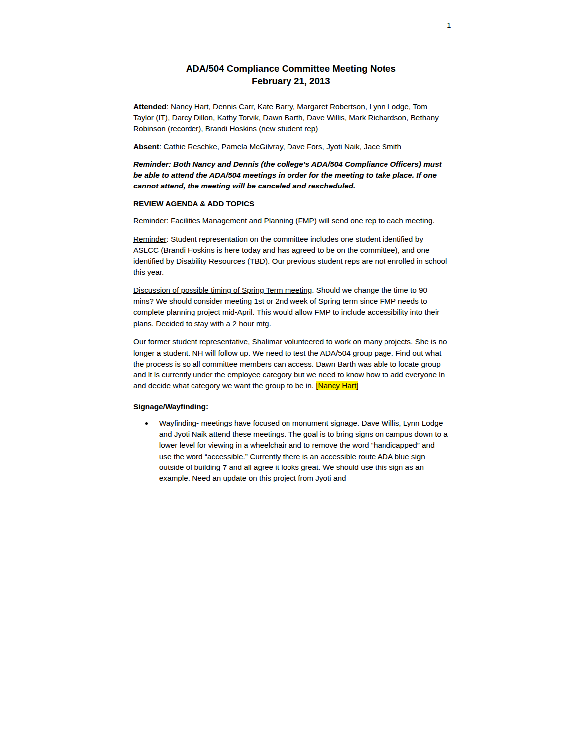1
ADA/504 Compliance Committee Meeting Notes
February 21, 2013
Attended: Nancy Hart, Dennis Carr, Kate Barry, Margaret Robertson, Lynn Lodge, Tom Taylor (IT), Darcy Dillon, Kathy Torvik, Dawn Barth, Dave Willis, Mark Richardson, Bethany Robinson (recorder), Brandi Hoskins (new student rep)
Absent: Cathie Reschke, Pamela McGilvray, Dave Fors, Jyoti Naik, Jace Smith
Reminder: Both Nancy and Dennis (the college’s ADA/504 Compliance Officers) must be able to attend the ADA/504 meetings in order for the meeting to take place. If one cannot attend, the meeting will be canceled and rescheduled.
REVIEW AGENDA & ADD TOPICS
Reminder: Facilities Management and Planning (FMP) will send one rep to each meeting.
Reminder: Student representation on the committee includes one student identified by ASLCC (Brandi Hoskins is here today and has agreed to be on the committee), and one identified by Disability Resources (TBD). Our previous student reps are not enrolled in school this year.
Discussion of possible timing of Spring Term meeting. Should we change the time to 90 mins? We should consider meeting 1st or 2nd week of Spring term since FMP needs to complete planning project mid-April. This would allow FMP to include accessibility into their plans. Decided to stay with a 2 hour mtg.
Our former student representative, Shalimar volunteered to work on many projects. She is no longer a student. NH will follow up. We need to test the ADA/504 group page. Find out what the process is so all committee members can access. Dawn Barth was able to locate group and it is currently under the employee category but we need to know how to add everyone in and decide what category we want the group to be in. [Nancy Hart]
Signage/Wayfinding:
Wayfinding- meetings have focused on monument signage. Dave Willis, Lynn Lodge and Jyoti Naik attend these meetings. The goal is to bring signs on campus down to a lower level for viewing in a wheelchair and to remove the word “handicapped” and use the word “accessible.” Currently there is an accessible route ADA blue sign outside of building 7 and all agree it looks great. We should use this sign as an example. Need an update on this project from Jyoti and